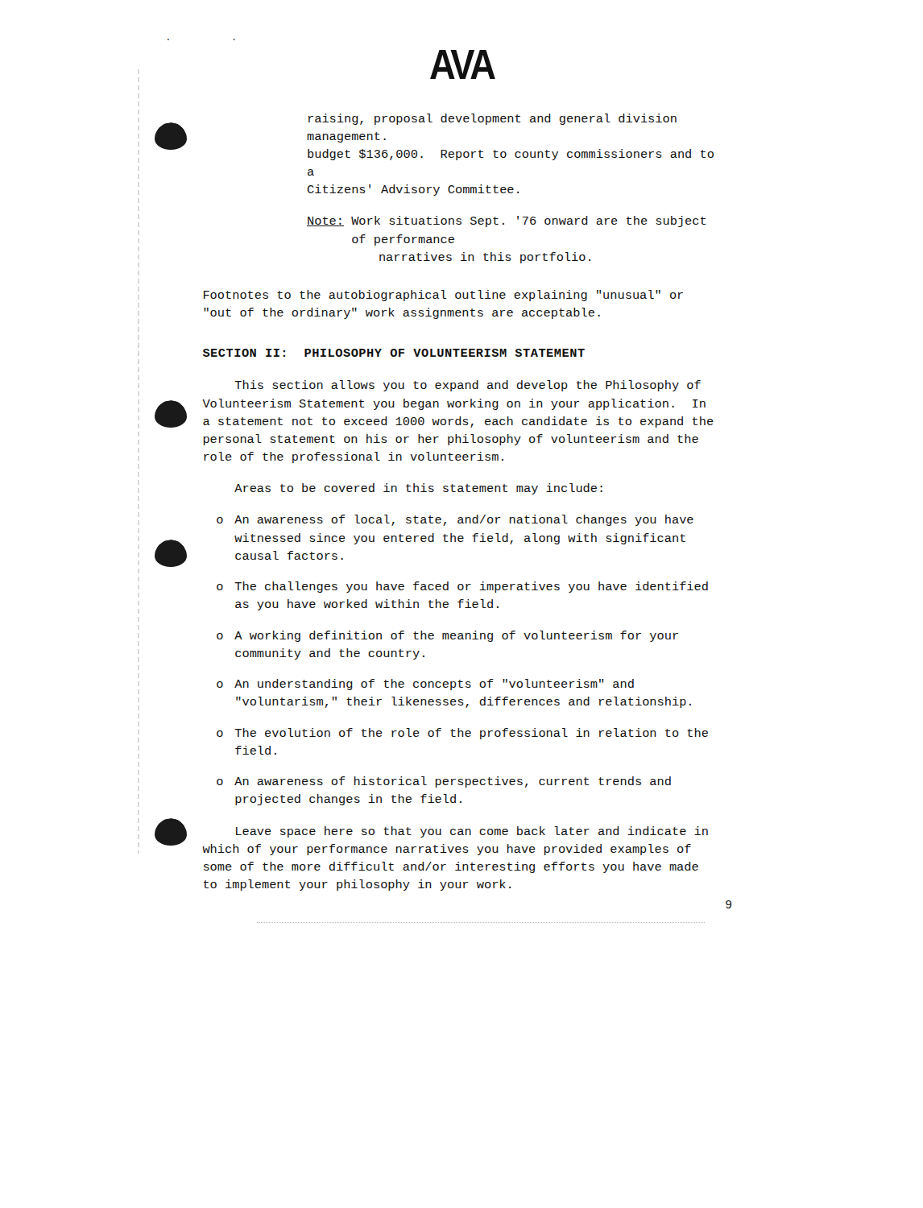. .
AVA
raising, proposal development and general division management.
budget $136,000. Report to county commissioners and to a
Citizens' Advisory Committee.
Note: Work situations Sept. '76 onward are the subject of performance narratives in this portfolio.
Footnotes to the autobiographical outline explaining "unusual" or "out of the ordinary" work assignments are acceptable.
SECTION II: PHILOSOPHY OF VOLUNTEERISM STATEMENT
This section allows you to expand and develop the Philosophy of Volunteerism Statement you began working on in your application. In a statement not to exceed 1000 words, each candidate is to expand the personal statement on his or her philosophy of volunteerism and the role of the professional in volunteerism.
Areas to be covered in this statement may include:
An awareness of local, state, and/or national changes you have witnessed since you entered the field, along with significant causal factors.
The challenges you have faced or imperatives you have identified as you have worked within the field.
A working definition of the meaning of volunteerism for your community and the country.
An understanding of the concepts of "volunteerism" and "voluntarism," their likenesses, differences and relationship.
The evolution of the role of the professional in relation to the field.
An awareness of historical perspectives, current trends and projected changes in the field.
Leave space here so that you can come back later and indicate in which of your performance narratives you have provided examples of some of the more difficult and/or interesting efforts you have made to implement your philosophy in your work.
9